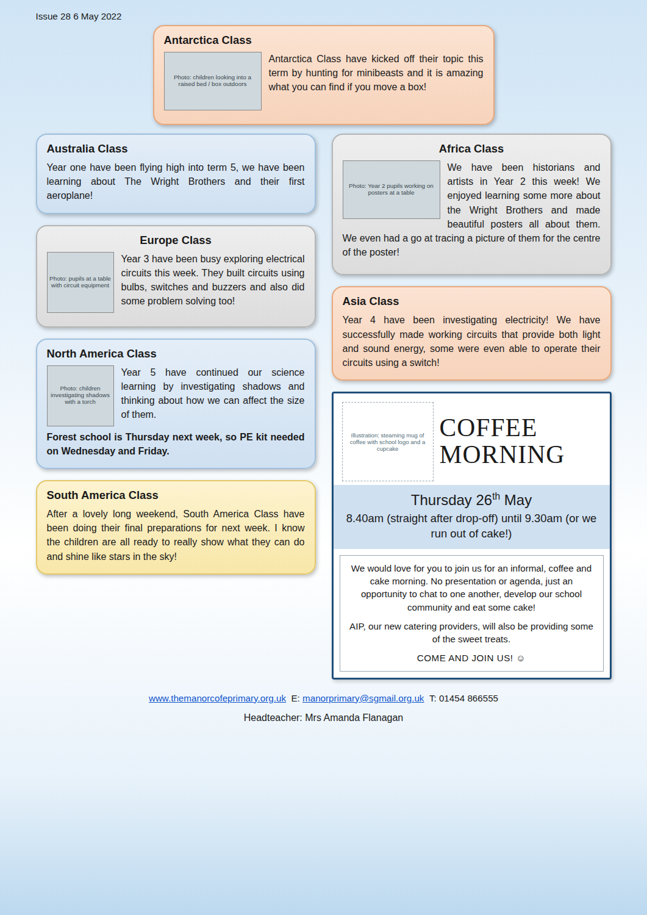Issue 28 6 May 2022
Antarctica Class
Photo: children looking into a raised bed / box outdoors
Antarctica Class have kicked off their topic this term by hunting for minibeasts and it is amazing what you can find if you move a box!
Australia Class
Year one have been flying high into term 5, we have been learning about The Wright Brothers and their first aeroplane!
Europe Class
Photo: pupils at a table with circuit equipment
Year 3 have been busy exploring electrical circuits this week. They built circuits using bulbs, switches and buzzers and also did some problem solving too!
North America Class
Photo: children investigating shadows with a torch
Year 5 have continued our science learning by investigating shadows and thinking about how we can affect the size of them.
Forest school is Thursday next week, so PE kit needed on Wednesday and Friday.
South America Class
After a lovely long weekend, South America Class have been doing their final preparations for next week. I know the children are all ready to really show what they can do and shine like stars in the sky!
Africa Class
Photo: Year 2 pupils working on posters at a table
We have been historians and artists in Year 2 this week! We enjoyed learning some more about the Wright Brothers and made beautiful posters all about them. We even had a go at tracing a picture of them for the centre of the poster!
Asia Class
Year 4 have been investigating electricity! We have successfully made working circuits that provide both light and sound energy, some were even able to operate their circuits using a switch!
Illustration: steaming mug of coffee with school logo and a cupcake
Coffee
Morning
Thursday 26th May
8.40am (straight after drop-off) until 9.30am (or we run out of cake!)
We would love for you to join us for an informal, coffee and cake morning. No presentation or agenda, just an opportunity to chat to one another, develop our school community and eat some cake!
AIP, our new catering providers, will also be providing some of the sweet treats.
COME AND JOIN US! ☺
www.themanorcofeprimary.org.uk E: manorprimary@sgmail.org.uk T: 01454 866555
Headteacher: Mrs Amanda Flanagan